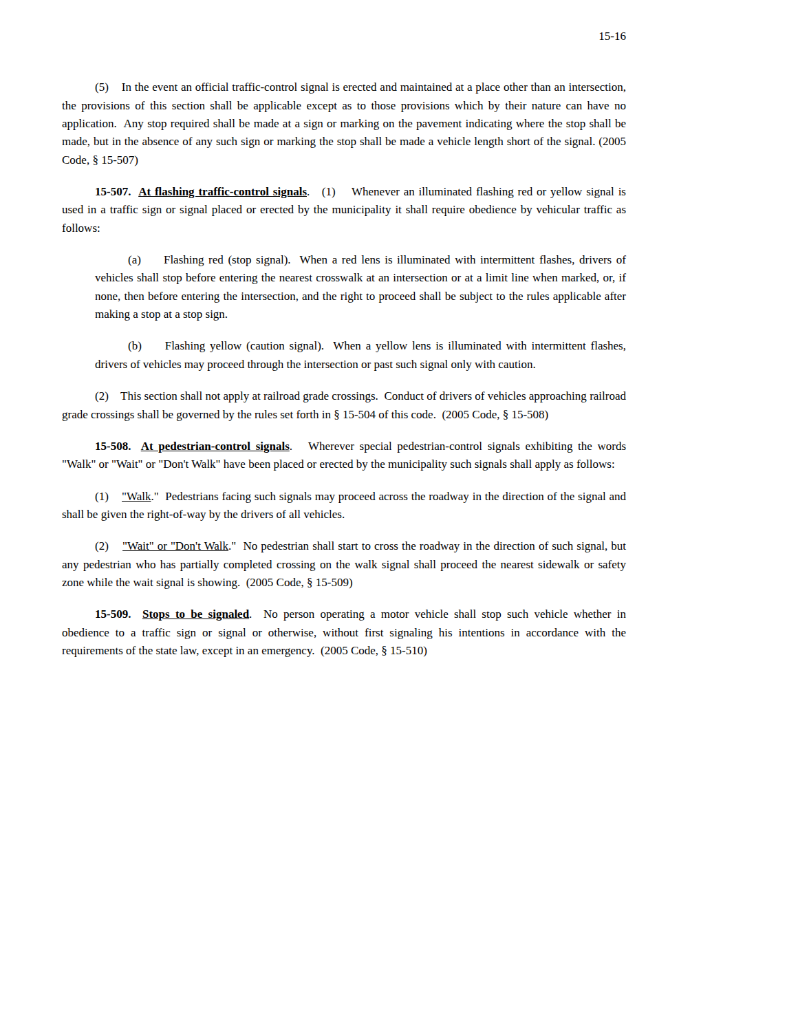15-16
(5) In the event an official traffic-control signal is erected and maintained at a place other than an intersection, the provisions of this section shall be applicable except as to those provisions which by their nature can have no application. Any stop required shall be made at a sign or marking on the pavement indicating where the stop shall be made, but in the absence of any such sign or marking the stop shall be made a vehicle length short of the signal. (2005 Code, § 15-507)
15-507. At flashing traffic-control signals. (1) Whenever an illuminated flashing red or yellow signal is used in a traffic sign or signal placed or erected by the municipality it shall require obedience by vehicular traffic as follows:
(a) Flashing red (stop signal). When a red lens is illuminated with intermittent flashes, drivers of vehicles shall stop before entering the nearest crosswalk at an intersection or at a limit line when marked, or, if none, then before entering the intersection, and the right to proceed shall be subject to the rules applicable after making a stop at a stop sign.
(b) Flashing yellow (caution signal). When a yellow lens is illuminated with intermittent flashes, drivers of vehicles may proceed through the intersection or past such signal only with caution.
(2) This section shall not apply at railroad grade crossings. Conduct of drivers of vehicles approaching railroad grade crossings shall be governed by the rules set forth in § 15-504 of this code. (2005 Code, § 15-508)
15-508. At pedestrian-control signals. Wherever special pedestrian-control signals exhibiting the words "Walk" or "Wait" or "Don't Walk" have been placed or erected by the municipality such signals shall apply as follows:
(1) "Walk." Pedestrians facing such signals may proceed across the roadway in the direction of the signal and shall be given the right-of-way by the drivers of all vehicles.
(2) "Wait" or "Don't Walk." No pedestrian shall start to cross the roadway in the direction of such signal, but any pedestrian who has partially completed crossing on the walk signal shall proceed the nearest sidewalk or safety zone while the wait signal is showing. (2005 Code, § 15-509)
15-509. Stops to be signaled. No person operating a motor vehicle shall stop such vehicle whether in obedience to a traffic sign or signal or otherwise, without first signaling his intentions in accordance with the requirements of the state law, except in an emergency. (2005 Code, § 15-510)